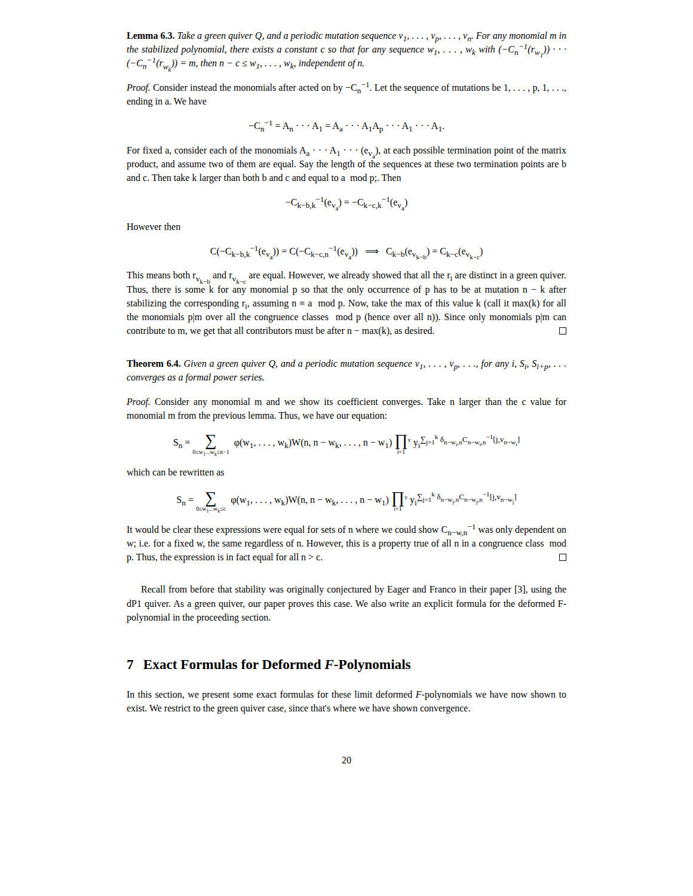Lemma 6.3. Take a green quiver Q, and a periodic mutation sequence v1, . . . , vp, . . . , vn. For any monomial m in the stabilized polynomial, there exists a constant c so that for any sequence w1, . . . , wk with (−Cn−1(rw1)) · · · (−Cn−1(rwk)) = m, then n − c ≤ w1, . . . , wk, independent of n.
Proof. Consider instead the monomials after acted on by −Cn−1. Let the sequence of mutations be 1, . . . , p, 1, . . ., ending in a. We have
−Cn−1 = An · · · A1 = Aa · · · A1Ap · · · A1 · · · A1.
For fixed a, consider each of the monomials Aa · · · A1 · · · (eva), at each possible termination point of the matrix product, and assume two of them are equal. Say the length of the sequences at these two termination points are b and c. Then take k larger than both b and c and equal to a mod p;. Then
−Ck−b,k−1(eva) = −Ck−c,k−1(eva)
However then
C(−Ck−b,k−1(eva)) = C(−Ck−c,n−1(eva)) ⟹ Ck−b(evk−b) = Ck−c(evk−c)
This means both rvk−b and rvk−c are equal. However, we already showed that all the ri are distinct in a green quiver. Thus, there is some k for any monomial p so that the only occurrence of p has to be at mutation n − k after stabilizing the corresponding ri, assuming n ≡ a mod p. Now, take the max of this value k (call it max(k) for all the monomials p|m over all the congruence classes mod p (hence over all n)). Since only monomials p|m can contribute to m, we get that all contributors must be after n − max(k), as desired.
Theorem 6.4. Given a green quiver Q, and a periodic mutation sequence v1, . . . , vp, . . ., for any i, Si, Si+p, . . . converges as a formal power series.
Proof. Consider any monomial m and we show its coefficient converges. Take n larger than the c value for monomial m from the previous lemma. Thus, we have our equation:
Sn = ∑0≤w1...wk≤n−1 φ(w1, . . . , wk)W(n, n − wk, . . . , n − w1) ∏i=1v yi∑j=1k δn−wi,nCn−wi,n−1[j,vn−wi]
which can be rewritten as
Sn = ∑0≤w1...wk≤c φ(w1, . . . , wk)W(n, n − wk, . . . , n − w1) ∏i=1v yi∑j=1k δn−wj,nCn−wj,n−1[j,vn−wj]
It would be clear these expressions were equal for sets of n where we could show Cn−w,n−1 was only dependent on w; i.e. for a fixed w, the same regardless of n. However, this is a property true of all n in a congruence class mod p. Thus, the expression is in fact equal for all n > c.
Recall from before that stability was originally conjectured by Eager and Franco in their paper [3], using the dP1 quiver. As a green quiver, our paper proves this case. We also write an explicit formula for the deformed F-polynomial in the proceeding section.
7 Exact Formulas for Deformed F-Polynomials
In this section, we present some exact formulas for these limit deformed F-polynomials we have now shown to exist. We restrict to the green quiver case, since that's where we have shown convergence.
20